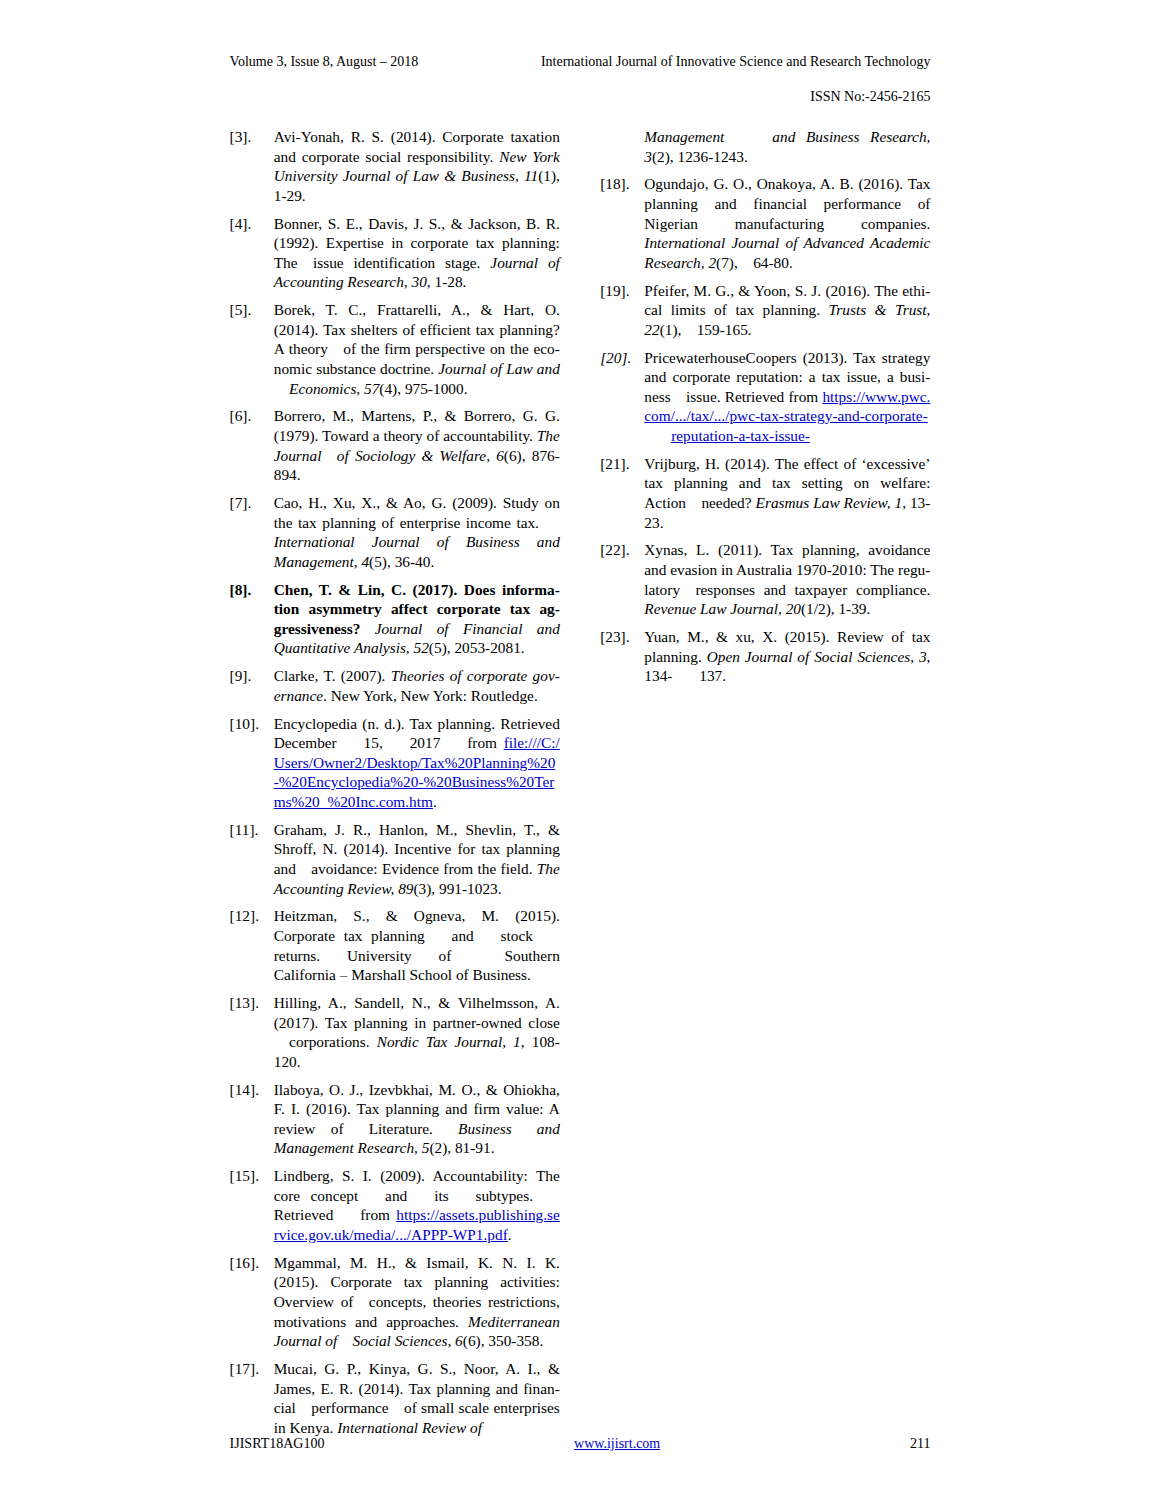Volume 3, Issue 8, August – 2018
International Journal of Innovative Science and Research Technology
ISSN No:-2456-2165
[3]. Avi-Yonah, R. S. (2014). Corporate taxation and corporate social responsibility. New York University Journal of Law & Business, 11(1), 1-29.
[4]. Bonner, S. E., Davis, J. S., & Jackson, B. R. (1992). Expertise in corporate tax planning: The issue identification stage. Journal of Accounting Research, 30, 1-28.
[5]. Borek, T. C., Frattarelli, A., & Hart, O. (2014). Tax shelters of efficient tax planning? A theory of the firm perspective on the economic substance doctrine. Journal of Law and Economics, 57(4), 975-1000.
[6]. Borrero, M., Martens, P., & Borrero, G. G. (1979). Toward a theory of accountability. The Journal of Sociology & Welfare, 6(6), 876-894.
[7]. Cao, H., Xu, X., & Ao, G. (2009). Study on the tax planning of enterprise income tax. International Journal of Business and Management, 4(5), 36-40.
[8]. Chen, T. & Lin, C. (2017). Does information asymmetry affect corporate tax aggressiveness? Journal of Financial and Quantitative Analysis, 52(5), 2053-2081.
[9]. Clarke, T. (2007). Theories of corporate governance. New York, New York: Routledge.
[10]. Encyclopedia (n. d.). Tax planning. Retrieved December 15, 2017 from file:///C:/Users/Owner2/Desktop/Tax%20Planning%20-%20Encyclopedia%20-%20Business%20Terms%20_%20Inc.com.htm.
[11]. Graham, J. R., Hanlon, M., Shevlin, T., & Shroff, N. (2014). Incentive for tax planning and avoidance: Evidence from the field. The Accounting Review, 89(3), 991-1023.
[12]. Heitzman, S., & Ogneva, M. (2015). Corporate tax planning and stock returns. University of Southern California – Marshall School of Business.
[13]. Hilling, A., Sandell, N., & Vilhelmsson, A. (2017). Tax planning in partner-owned close corporations. Nordic Tax Journal, 1, 108-120.
[14]. Ilaboya, O. J., Izevbkhai, M. O., & Ohiokha, F. I. (2016). Tax planning and firm value: A review of Literature. Business and Management Research, 5(2), 81-91.
[15]. Lindberg, S. I. (2009). Accountability: The core concept and its subtypes. Retrieved from https://assets.publishing.service.gov.uk/media/.../APPP-WP1.pdf.
[16]. Mgammal, M. H., & Ismail, K. N. I. K. (2015). Corporate tax planning activities: Overview of concepts, theories restrictions, motivations and approaches. Mediterranean Journal of Social Sciences, 6(6), 350-358.
[17]. Mucai, G. P., Kinya, G. S., Noor, A. I., & James, E. R. (2014). Tax planning and financial performance of small scale enterprises in Kenya. International Review of
Management and Business Research, 3(2), 1236-1243.
[18]. Ogundajo, G. O., Onakoya, A. B. (2016). Tax planning and financial performance of Nigerian manufacturing companies. International Journal of Advanced Academic Research, 2(7), 64-80.
[19]. Pfeifer, M. G., & Yoon, S. J. (2016). The ethical limits of tax planning. Trusts & Trust, 22(1), 159-165.
[20]. PricewaterhouseCoopers (2013). Tax strategy and corporate reputation: a tax issue, a business issue. Retrieved from https://www.pwc.com/.../tax/.../pwc-tax-strategy-and-corporate- reputation-a-tax-issue-
[21]. Vrijburg, H. (2014). The effect of ‘excessive’ tax planning and tax setting on welfare: Action needed? Erasmus Law Review, 1, 13-23.
[22]. Xynas, L. (2011). Tax planning, avoidance and evasion in Australia 1970-2010: The regulatory responses and taxpayer compliance. Revenue Law Journal, 20(1/2), 1-39.
[23]. Yuan, M., & xu, X. (2015). Review of tax planning. Open Journal of Social Sciences, 3, 134- 137.
IJISRT18AG100
www.ijisrt.com
211